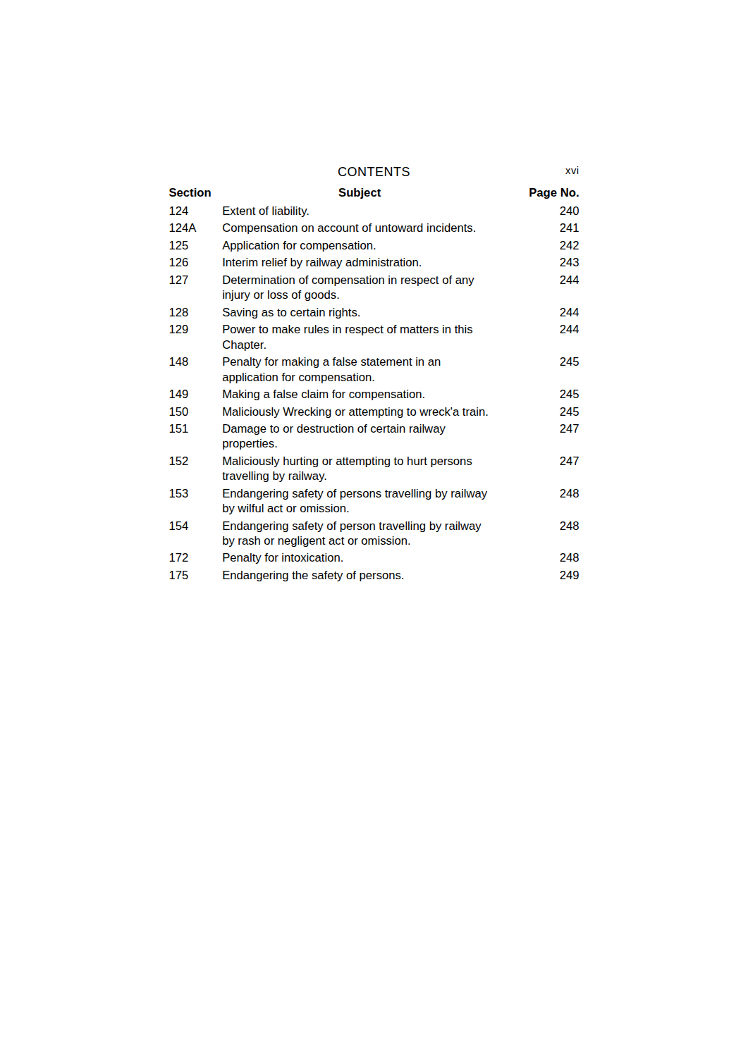CONTENTS xvi
| Section | Subject | Page No. |
| --- | --- | --- |
| 124 | Extent of liability. | 240 |
| 124A | Compensation on account of untoward incidents. | 241 |
| 125 | Application for compensation. | 242 |
| 126 | Interim relief by railway administration. | 243 |
| 127 | Determination of compensation in respect of any injury or loss of goods. | 244 |
| 128 | Saving as to certain rights. | 244 |
| 129 | Power to make rules in respect of matters in this Chapter. | 244 |
| 148 | Penalty for making a false statement in an application for compensation. | 245 |
| 149 | Making a false claim for compensation. | 245 |
| 150 | Maliciously Wrecking or attempting to wreck'a train. | 245 |
| 151 | Damage to or destruction of certain railway properties. | 247 |
| 152 | Maliciously hurting or attempting to hurt persons travelling by railway. | 247 |
| 153 | Endangering safety of persons travelling by railway by wilful act or omission. | 248 |
| 154 | Endangering safety of person travelling by railway by rash or negligent act or omission. | 248 |
| 172 | Penalty for intoxication. | 248 |
| 175 | Endangering the safety of persons. | 249 |